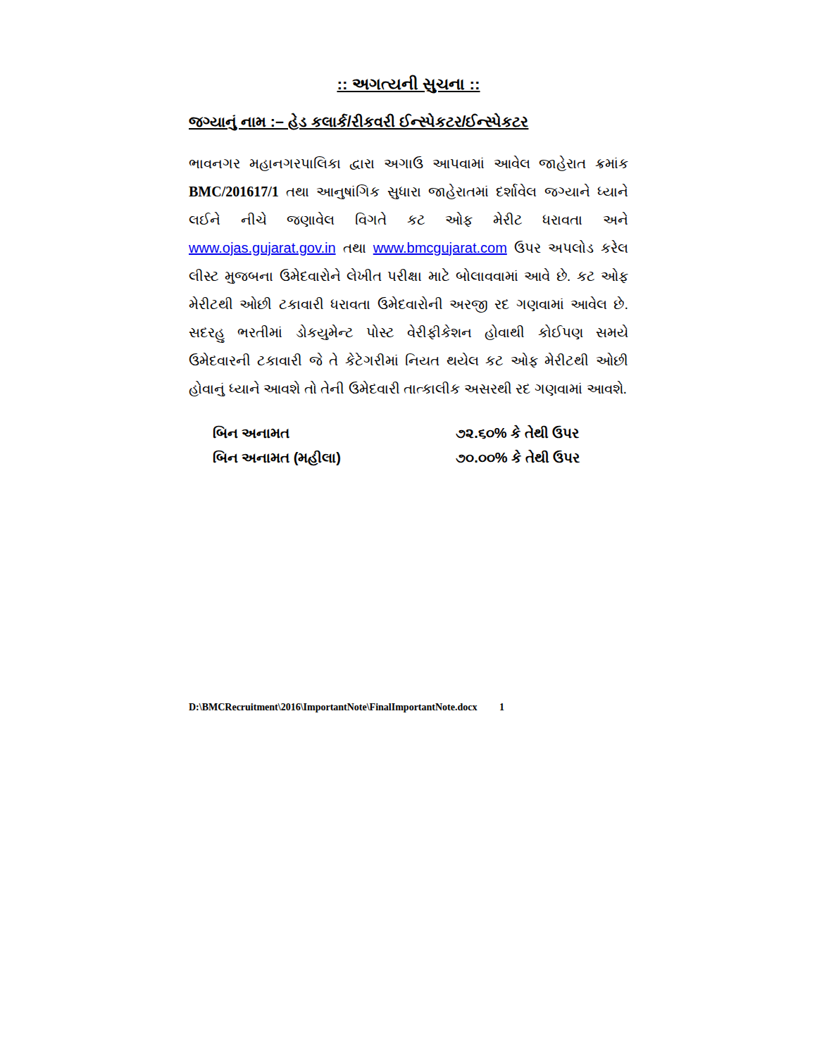:: અગત્યની સુચના ::
જગ્યાનું નામ :– હેડ કલાર્ક/રીકવરી ઈન્સ્પેકટર/ઈન્સ્પેકટર
ભાવનગર મહાનગરપાલિકા દ્વારા અગાઉ આપવામાં આવેલ જાહેરાત ક્રમાંક BMC/201617/1 તથા આનુષાંગિક સુધારા જાહેરાતમાં દર્શાવેલ જગ્યાને ધ્યાને લઈને નીચે જણાવેલ વિગતે કટ ઓફ મેરીટ ધરાવતા અને www.ojas.gujarat.gov.in તથા www.bmcgujarat.com ઉપર અપલોડ કરેલ લીસ્ટ મુજબના ઉમેદવારોને લેખીત પરીક્ષા માટે બોલાવવામાં આવે છે. કટ ઓફ મેરીટથી ઓછી ટકાવારી ધરાવતા ઉમેદવારોની અરજી રદ ગણવામાં આવેલ છે. સદરહુ ભરતીમાં ડોકયુમેન્ટ પોસ્ટ વેરીફીકેશન હોવાથી કોઈપણ સમયે ઉમેદવારની ટકાવારી જે તે કેટેગરીમાં નિયત થયેલ કટ ઓફ મેરીટથી ઓછી હોવાનું ધ્યાને આવશે તો તેની ઉમેદવારી તાત્કાલીક અસરથી રદ ગણવામાં આવશે.
| બિન અનામત | ૭૨.૬૦% કે તેથી ઉપર |
| બિન અનામત (મહીલા) | ૭૦.૦૦% કે તેથી ઉપર |
D:\BMCRecruitment\2016\ImportantNote\FinalImportantNote.docx 1